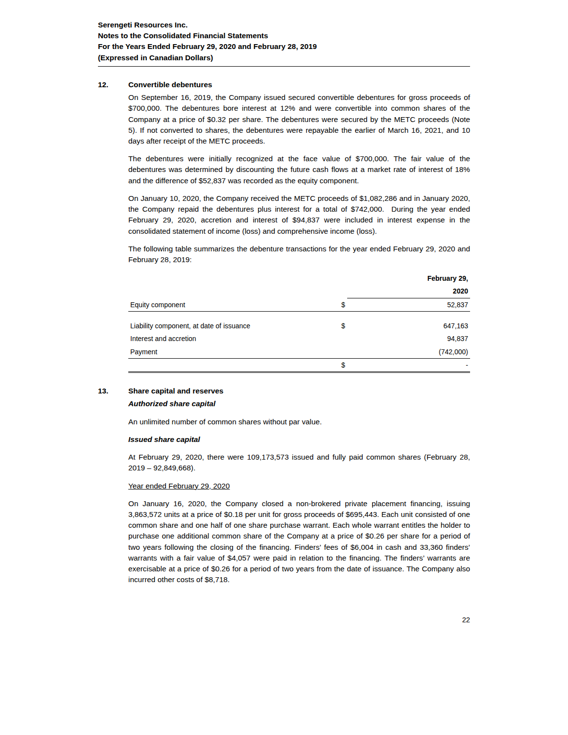Serengeti Resources Inc.
Notes to the Consolidated Financial Statements
For the Years Ended February 29, 2020 and February 28, 2019
(Expressed in Canadian Dollars)
12.
Convertible debentures
On September 16, 2019, the Company issued secured convertible debentures for gross proceeds of $700,000. The debentures bore interest at 12% and were convertible into common shares of the Company at a price of $0.32 per share. The debentures were secured by the METC proceeds (Note 5). If not converted to shares, the debentures were repayable the earlier of March 16, 2021, and 10 days after receipt of the METC proceeds.
The debentures were initially recognized at the face value of $700,000. The fair value of the debentures was determined by discounting the future cash flows at a market rate of interest of 18% and the difference of $52,837 was recorded as the equity component.
On January 10, 2020, the Company received the METC proceeds of $1,082,286 and in January 2020, the Company repaid the debentures plus interest for a total of $742,000. During the year ended February 29, 2020, accretion and interest of $94,837 were included in interest expense in the consolidated statement of income (loss) and comprehensive income (loss).
The following table summarizes the debenture transactions for the year ended February 29, 2020 and February 28, 2019:
| | | February 29, |
| | | 2020 |
| Equity component | $ | 52,837 |
| Liability component, at date of issuance | $ | 647,163 |
| Interest and accretion | | 94,837 |
| Payment | | (742,000) |
| | $ | - |
13.
Share capital and reserves
Authorized share capital
An unlimited number of common shares without par value.
Issued share capital
At February 29, 2020, there were 109,173,573 issued and fully paid common shares (February 28, 2019 – 92,849,668).
Year ended February 29, 2020
On January 16, 2020, the Company closed a non-brokered private placement financing, issuing 3,863,572 units at a price of $0.18 per unit for gross proceeds of $695,443. Each unit consisted of one common share and one half of one share purchase warrant. Each whole warrant entitles the holder to purchase one additional common share of the Company at a price of $0.26 per share for a period of two years following the closing of the financing. Finders’ fees of $6,004 in cash and 33,360 finders’ warrants with a fair value of $4,057 were paid in relation to the financing. The finders’ warrants are exercisable at a price of $0.26 for a period of two years from the date of issuance. The Company also incurred other costs of $8,718.
22